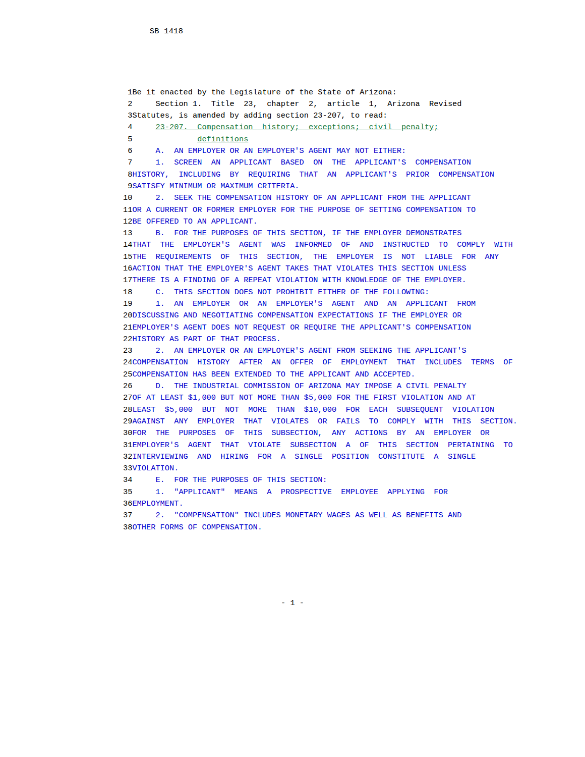SB 1418
| 1 | Be it enacted by the Legislature of the State of Arizona: |
| 2 | Section 1. Title 23, chapter 2, article 1, Arizona Revised |
| 3 | Statutes, is amended by adding section 23-207, to read: |
| 4 | 23-207. Compensation history; exceptions; civil penalty; |
| 5 | definitions |
| 6 | A. AN EMPLOYER OR AN EMPLOYER'S AGENT MAY NOT EITHER: |
| 7 | 1. SCREEN AN APPLICANT BASED ON THE APPLICANT'S COMPENSATION |
| 8 | HISTORY, INCLUDING BY REQUIRING THAT AN APPLICANT'S PRIOR COMPENSATION |
| 9 | SATISFY MINIMUM OR MAXIMUM CRITERIA. |
| 10 | 2. SEEK THE COMPENSATION HISTORY OF AN APPLICANT FROM THE APPLICANT |
| 11 | OR A CURRENT OR FORMER EMPLOYER FOR THE PURPOSE OF SETTING COMPENSATION TO |
| 12 | BE OFFERED TO AN APPLICANT. |
| 13 | B. FOR THE PURPOSES OF THIS SECTION, IF THE EMPLOYER DEMONSTRATES |
| 14 | THAT THE EMPLOYER'S AGENT WAS INFORMED OF AND INSTRUCTED TO COMPLY WITH |
| 15 | THE REQUIREMENTS OF THIS SECTION, THE EMPLOYER IS NOT LIABLE FOR ANY |
| 16 | ACTION THAT THE EMPLOYER'S AGENT TAKES THAT VIOLATES THIS SECTION UNLESS |
| 17 | THERE IS A FINDING OF A REPEAT VIOLATION WITH KNOWLEDGE OF THE EMPLOYER. |
| 18 | C. THIS SECTION DOES NOT PROHIBIT EITHER OF THE FOLLOWING: |
| 19 | 1. AN EMPLOYER OR AN EMPLOYER'S AGENT AND AN APPLICANT FROM |
| 20 | DISCUSSING AND NEGOTIATING COMPENSATION EXPECTATIONS IF THE EMPLOYER OR |
| 21 | EMPLOYER'S AGENT DOES NOT REQUEST OR REQUIRE THE APPLICANT'S COMPENSATION |
| 22 | HISTORY AS PART OF THAT PROCESS. |
| 23 | 2. AN EMPLOYER OR AN EMPLOYER'S AGENT FROM SEEKING THE APPLICANT'S |
| 24 | COMPENSATION HISTORY AFTER AN OFFER OF EMPLOYMENT THAT INCLUDES TERMS OF |
| 25 | COMPENSATION HAS BEEN EXTENDED TO THE APPLICANT AND ACCEPTED. |
| 26 | D. THE INDUSTRIAL COMMISSION OF ARIZONA MAY IMPOSE A CIVIL PENALTY |
| 27 | OF AT LEAST $1,000 BUT NOT MORE THAN $5,000 FOR THE FIRST VIOLATION AND AT |
| 28 | LEAST $5,000 BUT NOT MORE THAN $10,000 FOR EACH SUBSEQUENT VIOLATION |
| 29 | AGAINST ANY EMPLOYER THAT VIOLATES OR FAILS TO COMPLY WITH THIS SECTION. |
| 30 | FOR THE PURPOSES OF THIS SUBSECTION, ANY ACTIONS BY AN EMPLOYER OR |
| 31 | EMPLOYER'S AGENT THAT VIOLATE SUBSECTION A OF THIS SECTION PERTAINING TO |
| 32 | INTERVIEWING AND HIRING FOR A SINGLE POSITION CONSTITUTE A SINGLE |
| 33 | VIOLATION. |
| 34 | E. FOR THE PURPOSES OF THIS SECTION: |
| 35 | 1. "APPLICANT" MEANS A PROSPECTIVE EMPLOYEE APPLYING FOR |
| 36 | EMPLOYMENT. |
| 37 | 2. "COMPENSATION" INCLUDES MONETARY WAGES AS WELL AS BENEFITS AND |
| 38 | OTHER FORMS OF COMPENSATION. |
- 1 -